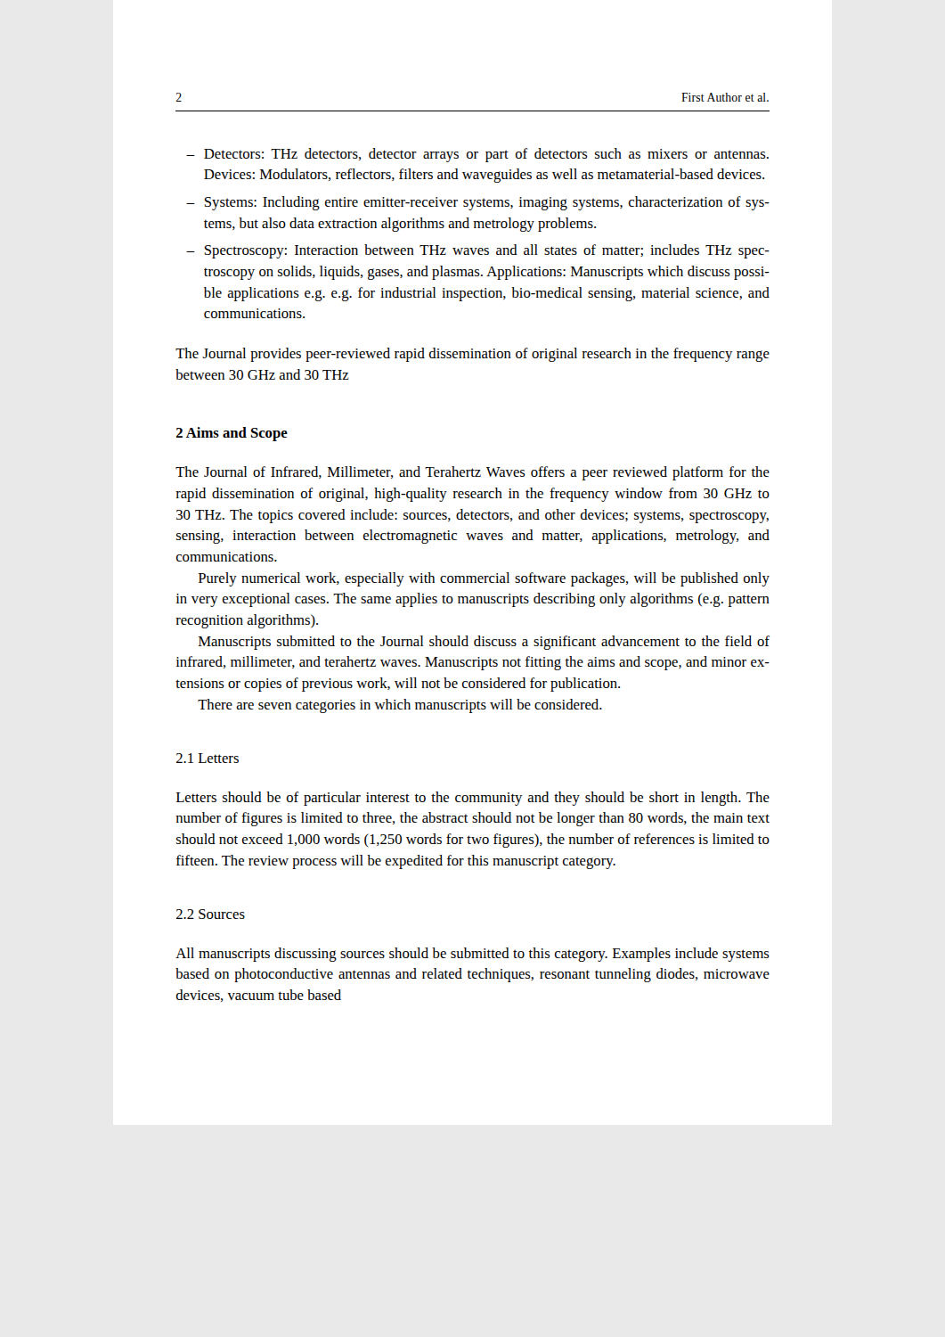2 First Author et al.
Detectors: THz detectors, detector arrays or part of detectors such as mixers or antennas. Devices: Modulators, reflectors, filters and waveguides as well as metamaterial-based devices.
Systems: Including entire emitter-receiver systems, imaging systems, characterization of systems, but also data extraction algorithms and metrology problems.
Spectroscopy: Interaction between THz waves and all states of matter; includes THz spectroscopy on solids, liquids, gases, and plasmas. Applications: Manuscripts which discuss possible applications e.g. e.g. for industrial inspection, bio-medical sensing, material science, and communications.
The Journal provides peer-reviewed rapid dissemination of original research in the frequency range between 30 GHz and 30 THz
2 Aims and Scope
The Journal of Infrared, Millimeter, and Terahertz Waves offers a peer reviewed platform for the rapid dissemination of original, high-quality research in the frequency window from 30 GHz to 30 THz. The topics covered include: sources, detectors, and other devices; systems, spectroscopy, sensing, interaction between electromagnetic waves and matter, applications, metrology, and communications.
Purely numerical work, especially with commercial software packages, will be published only in very exceptional cases. The same applies to manuscripts describing only algorithms (e.g. pattern recognition algorithms).
Manuscripts submitted to the Journal should discuss a significant advancement to the field of infrared, millimeter, and terahertz waves. Manuscripts not fitting the aims and scope, and minor extensions or copies of previous work, will not be considered for publication.
There are seven categories in which manuscripts will be considered.
2.1 Letters
Letters should be of particular interest to the community and they should be short in length. The number of figures is limited to three, the abstract should not be longer than 80 words, the main text should not exceed 1,000 words (1,250 words for two figures), the number of references is limited to fifteen. The review process will be expedited for this manuscript category.
2.2 Sources
All manuscripts discussing sources should be submitted to this category. Examples include systems based on photoconductive antennas and related techniques, resonant tunneling diodes, microwave devices, vacuum tube based